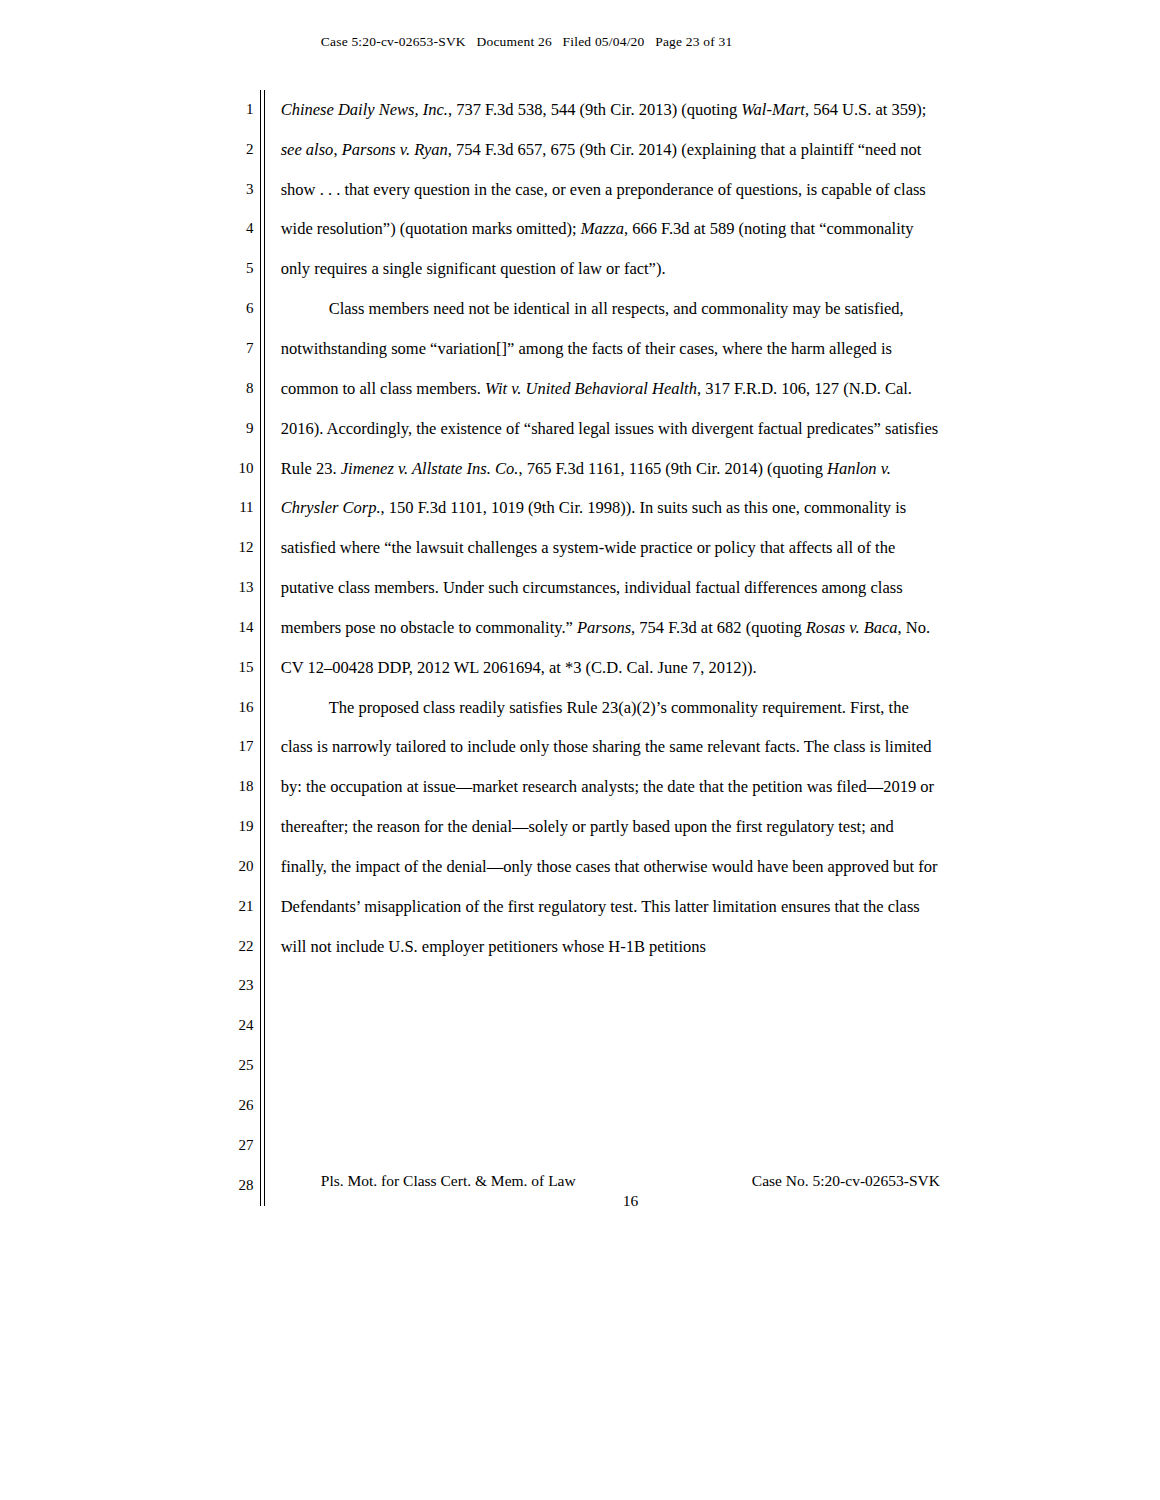Case 5:20-cv-02653-SVK Document 26 Filed 05/04/20 Page 23 of 31
1
2
3
4
5
6
7
8
9
10
11
12
13
14
15
16
17
18
19
20
21
22
23
24
25
26
27
28
Chinese Daily News, Inc., 737 F.3d 538, 544 (9th Cir. 2013) (quoting Wal-Mart, 564 U.S. at 359); see also, Parsons v. Ryan, 754 F.3d 657, 675 (9th Cir. 2014) (explaining that a plaintiff “need not show . . . that every question in the case, or even a preponderance of questions, is capable of class wide resolution”) (quotation marks omitted); Mazza, 666 F.3d at 589 (noting that “commonality only requires a single significant question of law or fact”).
Class members need not be identical in all respects, and commonality may be satisfied, notwithstanding some “variation[]” among the facts of their cases, where the harm alleged is common to all class members. Wit v. United Behavioral Health, 317 F.R.D. 106, 127 (N.D. Cal. 2016). Accordingly, the existence of “shared legal issues with divergent factual predicates” satisfies Rule 23. Jimenez v. Allstate Ins. Co., 765 F.3d 1161, 1165 (9th Cir. 2014) (quoting Hanlon v. Chrysler Corp., 150 F.3d 1101, 1019 (9th Cir. 1998)). In suits such as this one, commonality is satisfied where “the lawsuit challenges a system-wide practice or policy that affects all of the putative class members. Under such circumstances, individual factual differences among class members pose no obstacle to commonality.” Parsons, 754 F.3d at 682 (quoting Rosas v. Baca, No. CV 12–00428 DDP, 2012 WL 2061694, at *3 (C.D. Cal. June 7, 2012)).
The proposed class readily satisfies Rule 23(a)(2)’s commonality requirement. First, the class is narrowly tailored to include only those sharing the same relevant facts. The class is limited by: the occupation at issue—market research analysts; the date that the petition was filed—2019 or thereafter; the reason for the denial—solely or partly based upon the first regulatory test; and finally, the impact of the denial—only those cases that otherwise would have been approved but for Defendants’ misapplication of the first regulatory test. This latter limitation ensures that the class will not include U.S. employer petitioners whose H-1B petitions
Pls. Mot. for Class Cert. & Mem. of Law Case No. 5:20-cv-02653-SVK
16